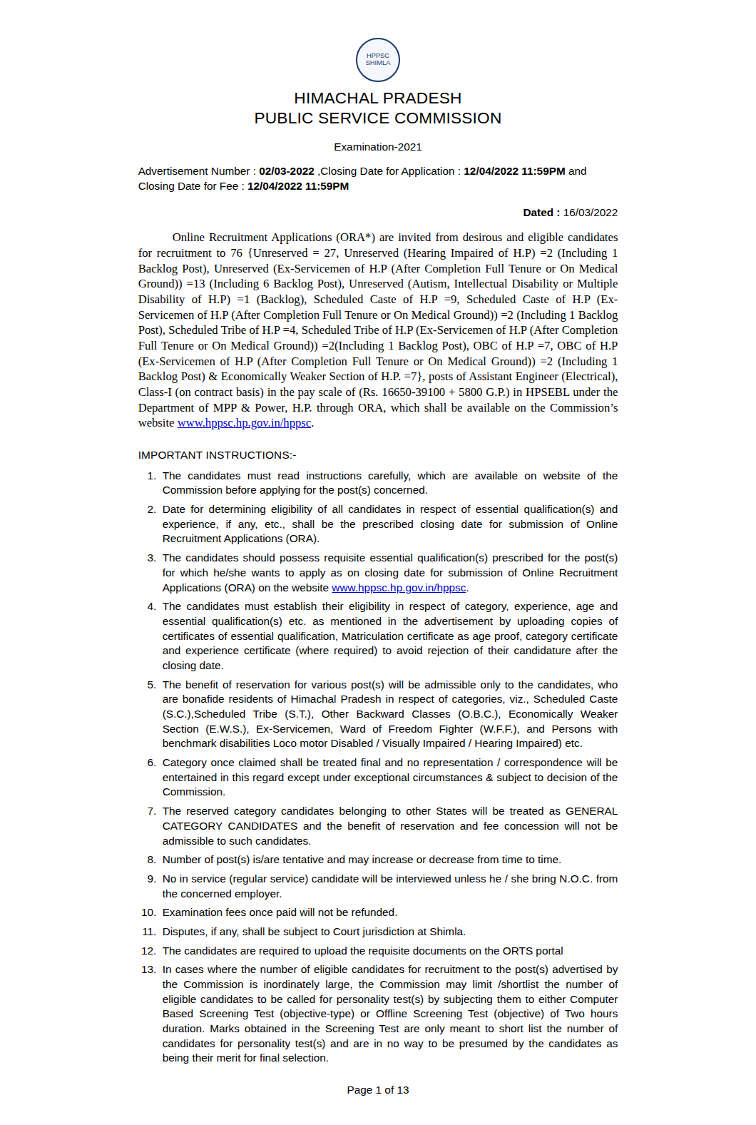HPPSC
SHIMLA
HIMACHAL PRADESH
PUBLIC SERVICE COMMISSION
Examination-2021
Advertisement Number : 02/03-2022 ,Closing Date for Application : 12/04/2022 11:59PM and Closing Date for Fee : 12/04/2022 11:59PM
Dated : 16/03/2022
Online Recruitment Applications (ORA*) are invited from desirous and eligible candidates for recruitment to 76 {Unreserved = 27, Unreserved (Hearing Impaired of H.P) =2 (Including 1 Backlog Post), Unreserved (Ex-Servicemen of H.P (After Completion Full Tenure or On Medical Ground)) =13 (Including 6 Backlog Post), Unreserved (Autism, Intellectual Disability or Multiple Disability of H.P) =1 (Backlog), Scheduled Caste of H.P =9, Scheduled Caste of H.P (Ex-Servicemen of H.P (After Completion Full Tenure or On Medical Ground)) =2 (Including 1 Backlog Post), Scheduled Tribe of H.P =4, Scheduled Tribe of H.P (Ex-Servicemen of H.P (After Completion Full Tenure or On Medical Ground)) =2(Including 1 Backlog Post), OBC of H.P =7, OBC of H.P (Ex-Servicemen of H.P (After Completion Full Tenure or On Medical Ground)) =2 (Including 1 Backlog Post) & Economically Weaker Section of H.P. =7}, posts of Assistant Engineer (Electrical), Class-I (on contract basis) in the pay scale of (Rs. 16650-39100 + 5800 G.P.) in HPSEBL under the Department of MPP & Power, H.P. through ORA, which shall be available on the Commission’s website www.hppsc.hp.gov.in/hppsc.
IMPORTANT INSTRUCTIONS:-
The candidates must read instructions carefully, which are available on website of the Commission before applying for the post(s) concerned.
Date for determining eligibility of all candidates in respect of essential qualification(s) and experience, if any, etc., shall be the prescribed closing date for submission of Online Recruitment Applications (ORA).
The candidates should possess requisite essential qualification(s) prescribed for the post(s) for which he/she wants to apply as on closing date for submission of Online Recruitment Applications (ORA) on the website www.hppsc.hp.gov.in/hppsc.
The candidates must establish their eligibility in respect of category, experience, age and essential qualification(s) etc. as mentioned in the advertisement by uploading copies of certificates of essential qualification, Matriculation certificate as age proof, category certificate and experience certificate (where required) to avoid rejection of their candidature after the closing date.
The benefit of reservation for various post(s) will be admissible only to the candidates, who are bonafide residents of Himachal Pradesh in respect of categories, viz., Scheduled Caste (S.C.),Scheduled Tribe (S.T.), Other Backward Classes (O.B.C.), Economically Weaker Section (E.W.S.), Ex-Servicemen, Ward of Freedom Fighter (W.F.F.), and Persons with benchmark disabilities Loco motor Disabled / Visually Impaired / Hearing Impaired) etc.
Category once claimed shall be treated final and no representation / correspondence will be entertained in this regard except under exceptional circumstances & subject to decision of the Commission.
The reserved category candidates belonging to other States will be treated as GENERAL CATEGORY CANDIDATES and the benefit of reservation and fee concession will not be admissible to such candidates.
Number of post(s) is/are tentative and may increase or decrease from time to time.
No in service (regular service) candidate will be interviewed unless he / she bring N.O.C. from the concerned employer.
Examination fees once paid will not be refunded.
Disputes, if any, shall be subject to Court jurisdiction at Shimla.
The candidates are required to upload the requisite documents on the ORTS portal
In cases where the number of eligible candidates for recruitment to the post(s) advertised by the Commission is inordinately large, the Commission may limit /shortlist the number of eligible candidates to be called for personality test(s) by subjecting them to either Computer Based Screening Test (objective-type) or Offline Screening Test (objective) of Two hours duration. Marks obtained in the Screening Test are only meant to short list the number of candidates for personality test(s) and are in no way to be presumed by the candidates as being their merit for final selection.
Page 1 of 13